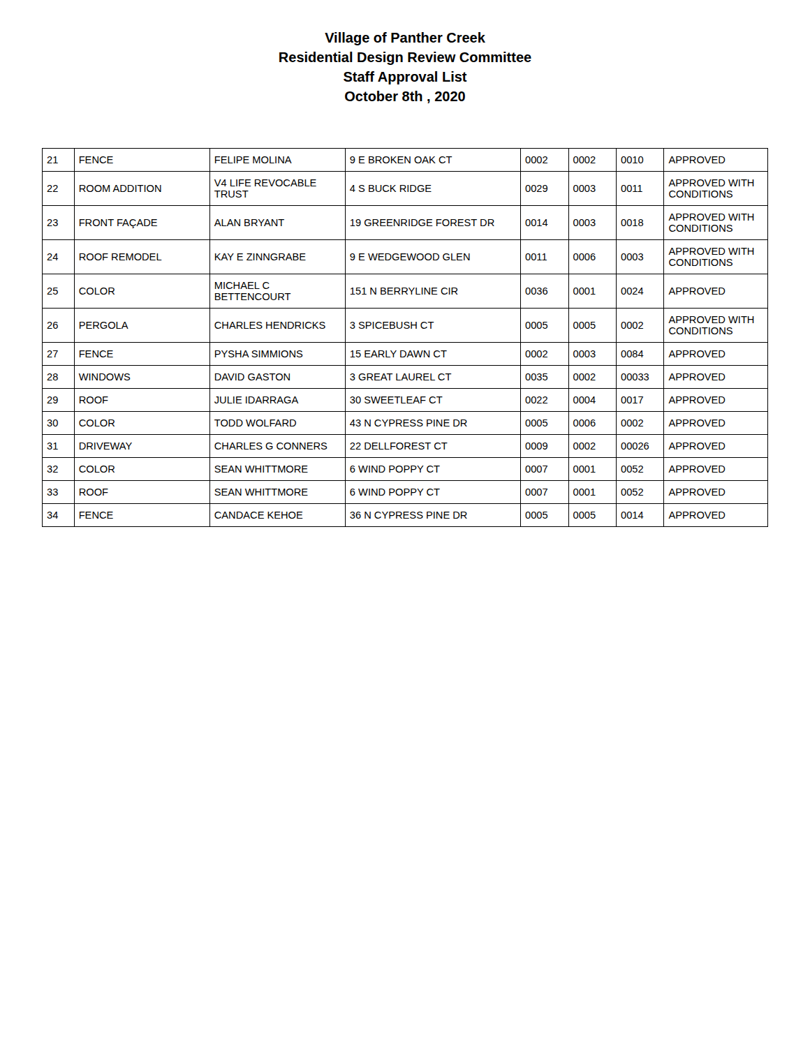Village of Panther Creek
Residential Design Review Committee
Staff Approval List
October 8th , 2020
| 21 | FENCE | FELIPE MOLINA | 9 E BROKEN OAK CT | 0002 | 0002 | 0010 | APPROVED |
| 22 | ROOM ADDITION | V4 LIFE REVOCABLE TRUST | 4 S BUCK RIDGE | 0029 | 0003 | 0011 | APPROVED WITH CONDITIONS |
| 23 | FRONT FAÇADE | ALAN BRYANT | 19 GREENRIDGE FOREST DR | 0014 | 0003 | 0018 | APPROVED WITH CONDITIONS |
| 24 | ROOF REMODEL | KAY E ZINNGRABE | 9 E WEDGEWOOD GLEN | 0011 | 0006 | 0003 | APPROVED WITH CONDITIONS |
| 25 | COLOR | MICHAEL C BETTENCOURT | 151 N BERRYLINE CIR | 0036 | 0001 | 0024 | APPROVED |
| 26 | PERGOLA | CHARLES HENDRICKS | 3 SPICEBUSH CT | 0005 | 0005 | 0002 | APPROVED WITH CONDITIONS |
| 27 | FENCE | PYSHA SIMMIONS | 15 EARLY DAWN CT | 0002 | 0003 | 0084 | APPROVED |
| 28 | WINDOWS | DAVID GASTON | 3 GREAT LAUREL CT | 0035 | 0002 | 00033 | APPROVED |
| 29 | ROOF | JULIE IDARRAGA | 30 SWEETLEAF CT | 0022 | 0004 | 0017 | APPROVED |
| 30 | COLOR | TODD WOLFARD | 43 N CYPRESS PINE DR | 0005 | 0006 | 0002 | APPROVED |
| 31 | DRIVEWAY | CHARLES G CONNERS | 22 DELLFOREST CT | 0009 | 0002 | 00026 | APPROVED |
| 32 | COLOR | SEAN WHITTMORE | 6 WIND POPPY CT | 0007 | 0001 | 0052 | APPROVED |
| 33 | ROOF | SEAN WHITTMORE | 6 WIND POPPY CT | 0007 | 0001 | 0052 | APPROVED |
| 34 | FENCE | CANDACE KEHOE | 36 N CYPRESS PINE DR | 0005 | 0005 | 0014 | APPROVED |